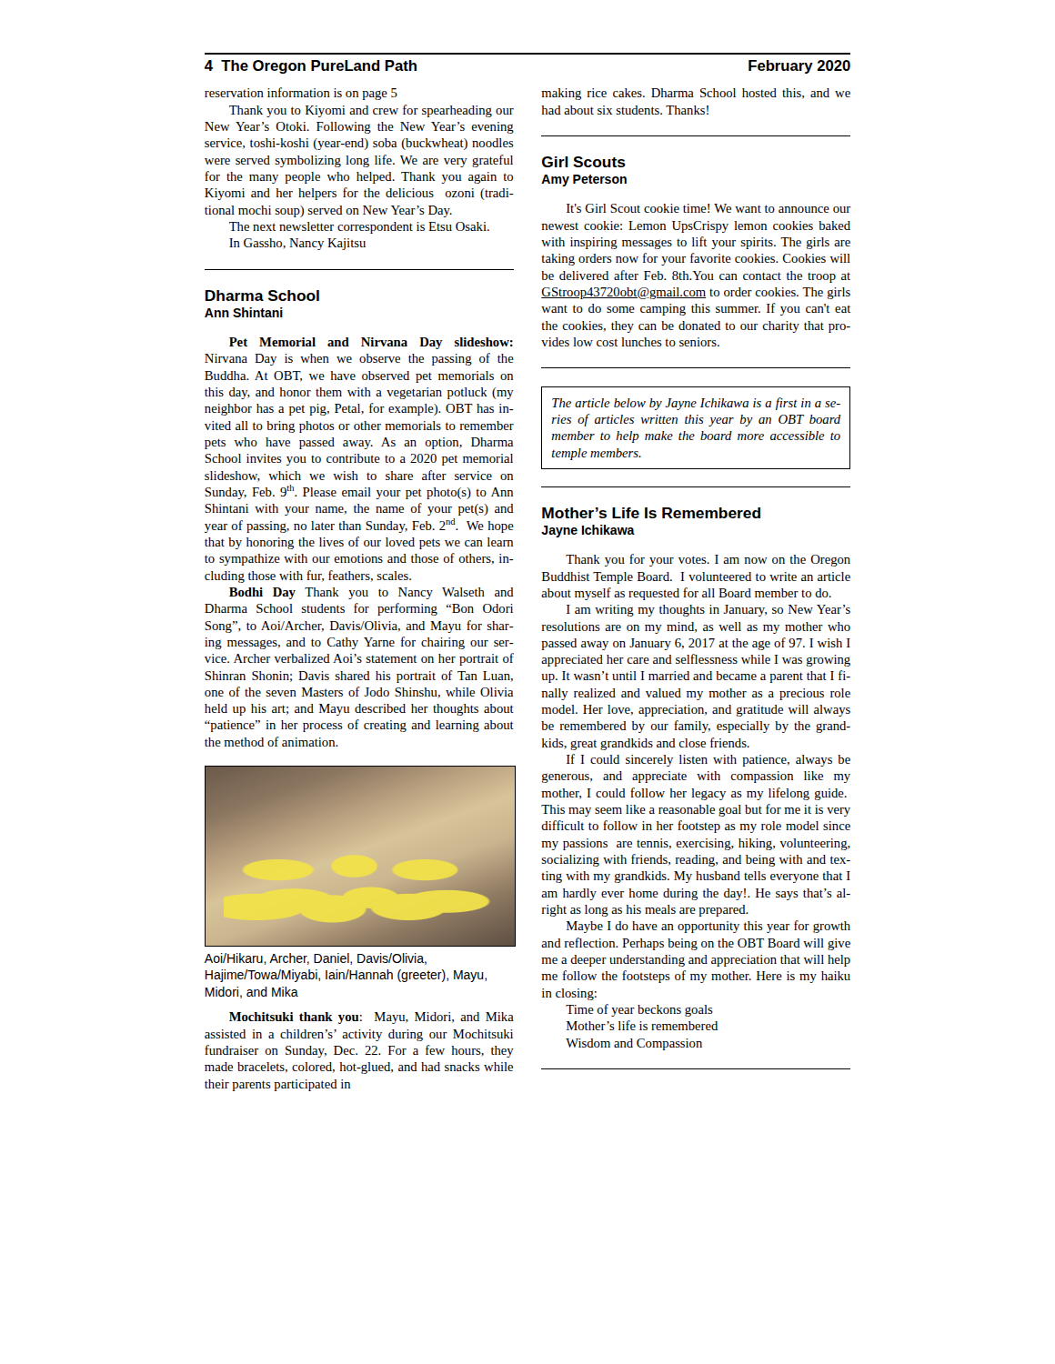4 The Oregon PureLand Path February 2020
reservation information is on page 5
Thank you to Kiyomi and crew for spearheading our New Year’s Otoki. Following the New Year’s evening service, toshi-koshi (year-end) soba (buckwheat) noodles were served symbolizing long life. We are very grateful for the many people who helped. Thank you again to Kiyomi and her helpers for the delicious ozoni (traditional mochi soup) served on New Year’s Day.
The next newsletter correspondent is Etsu Osaki.
In Gassho, Nancy Kajitsu
Dharma School
Ann Shintani
Pet Memorial and Nirvana Day slideshow: Nirvana Day is when we observe the passing of the Buddha. At OBT, we have observed pet memorials on this day, and honor them with a vegetarian potluck (my neighbor has a pet pig, Petal, for example). OBT has invited all to bring photos or other memorials to remember pets who have passed away. As an option, Dharma School invites you to contribute to a 2020 pet memorial slideshow, which we wish to share after service on Sunday, Feb. 9th. Please email your pet photo(s) to Ann Shintani with your name, the name of your pet(s) and year of passing, no later than Sunday, Feb. 2nd. We hope that by honoring the lives of our loved pets we can learn to sympathize with our emotions and those of others, including those with fur, feathers, scales.
Bodhi Day Thank you to Nancy Walseth and Dharma School students for performing “Bon Odori Song”, to Aoi/Archer, Davis/Olivia, and Mayu for sharing messages, and to Cathy Yarne for chairing our service. Archer verbalized Aoi’s statement on her portrait of Shinran Shonin; Davis shared his portrait of Tan Luan, one of the seven Masters of Jodo Shinshu, while Olivia held up his art; and Mayu described her thoughts about “patience” in her process of creating and learning about the method of animation.
Aoi/Hikaru, Archer, Daniel, Davis/Olivia, Hajime/Towa/Miyabi, Iain/Hannah (greeter), Mayu, Midori, and Mika
Mochitsuki thank you: Mayu, Midori, and Mika assisted in a children’s’ activity during our Mochitsuki fundraiser on Sunday, Dec. 22. For a few hours, they made bracelets, colored, hot-glued, and had snacks while their parents participated in
making rice cakes. Dharma School hosted this, and we had about six students. Thanks!
Girl Scouts
Amy Peterson
It's Girl Scout cookie time! We want to announce our newest cookie: Lemon UpsCrispy lemon cookies baked with inspiring messages to lift your spirits. The girls are taking orders now for your favorite cookies. Cookies will be delivered after Feb. 8th.You can contact the troop at GStroop43720obt@gmail.com to order cookies. The girls want to do some camping this summer. If you can't eat the cookies, they can be donated to our charity that provides low cost lunches to seniors.
The article below by Jayne Ichikawa is a first in a series of articles written this year by an OBT board member to help make the board more accessible to temple members.
Mother’s Life Is Remembered
Jayne Ichikawa
Thank you for your votes. I am now on the Oregon Buddhist Temple Board. I volunteered to write an article about myself as requested for all Board member to do.
I am writing my thoughts in January, so New Year’s resolutions are on my mind, as well as my mother who passed away on January 6, 2017 at the age of 97. I wish I appreciated her care and selflessness while I was growing up. It wasn’t until I married and became a parent that I finally realized and valued my mother as a precious role model. Her love, appreciation, and gratitude will always be remembered by our family, especially by the grandkids, great grandkids and close friends.
If I could sincerely listen with patience, always be generous, and appreciate with compassion like my mother, I could follow her legacy as my lifelong guide. This may seem like a reasonable goal but for me it is very difficult to follow in her footstep as my role model since my passions are tennis, exercising, hiking, volunteering, socializing with friends, reading, and being with and texting with my grandkids. My husband tells everyone that I am hardly ever home during the day!. He says that’s alright as long as his meals are prepared.
Maybe I do have an opportunity this year for growth and reflection. Perhaps being on the OBT Board will give me a deeper understanding and appreciation that will help me follow the footsteps of my mother. Here is my haiku in closing:
Time of year beckons goals
Mother’s life is remembered
Wisdom and Compassion